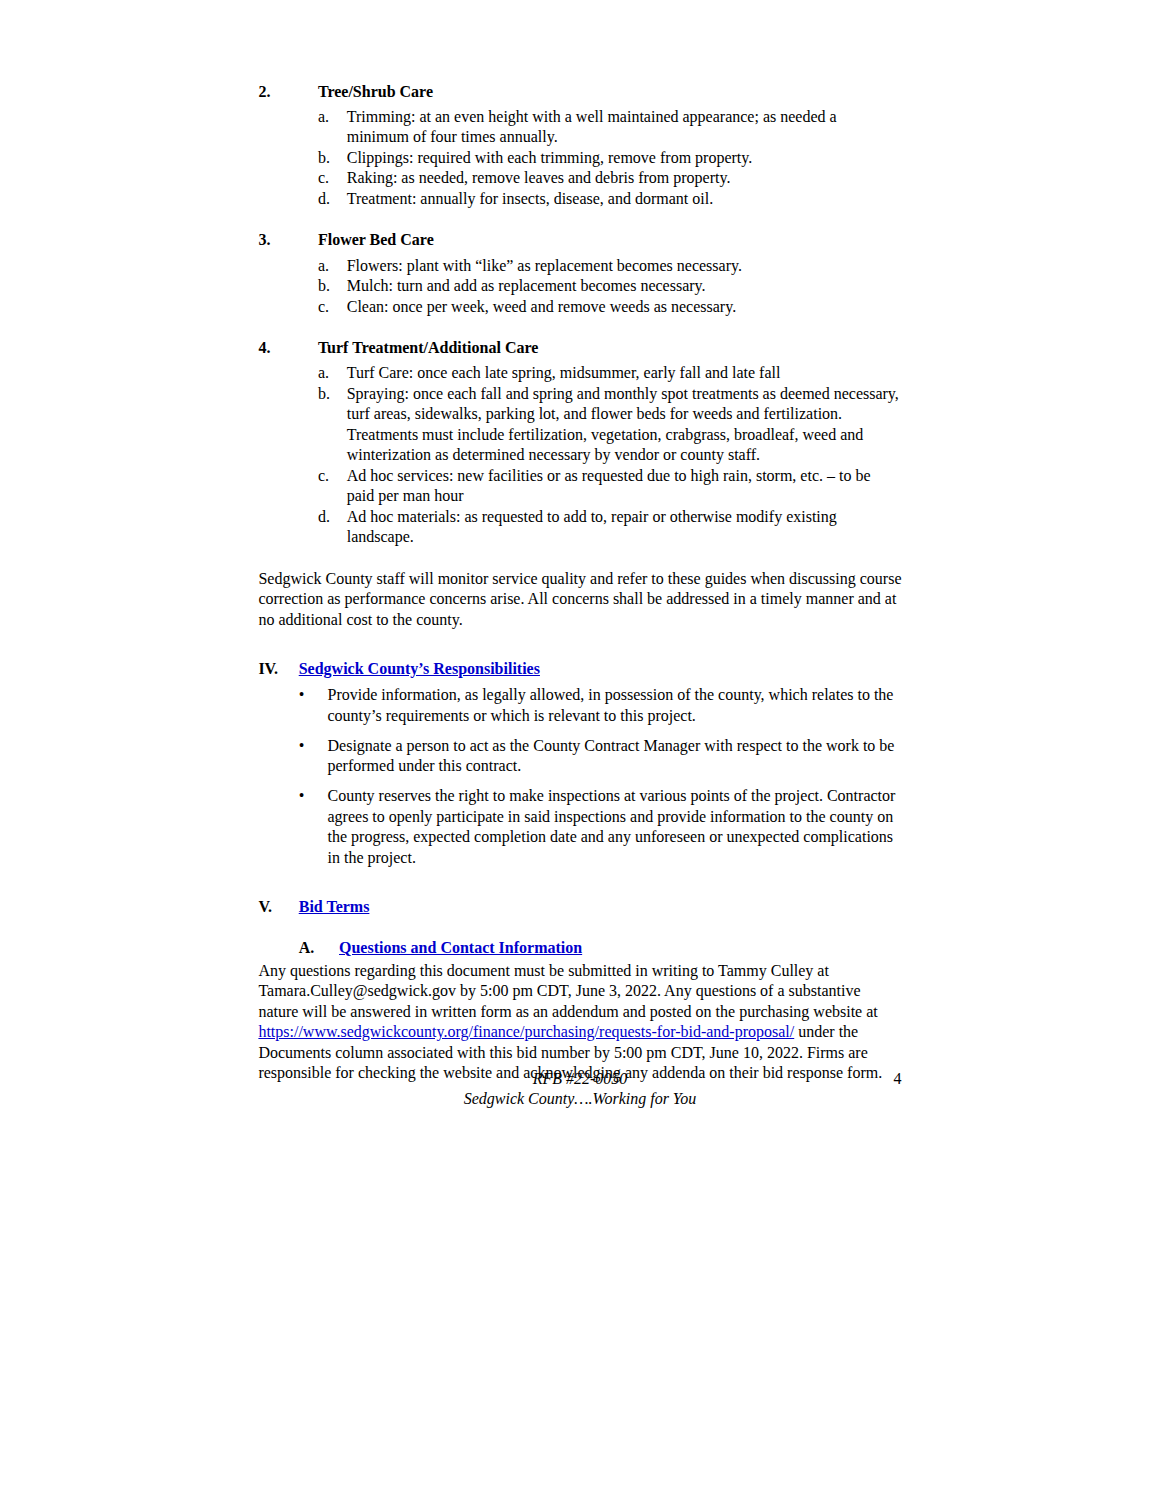2. Tree/Shrub Care
a. Trimming: at an even height with a well maintained appearance; as needed a minimum of four times annually.
b. Clippings: required with each trimming, remove from property.
c. Raking: as needed, remove leaves and debris from property.
d. Treatment: annually for insects, disease, and dormant oil.
3. Flower Bed Care
a. Flowers: plant with “like” as replacement becomes necessary.
b. Mulch: turn and add as replacement becomes necessary.
c. Clean: once per week, weed and remove weeds as necessary.
4. Turf Treatment/Additional Care
a. Turf Care: once each late spring, midsummer, early fall and late fall
b. Spraying: once each fall and spring and monthly spot treatments as deemed necessary, turf areas, sidewalks, parking lot, and flower beds for weeds and fertilization. Treatments must include fertilization, vegetation, crabgrass, broadleaf, weed and winterization as determined necessary by vendor or county staff.
c. Ad hoc services: new facilities or as requested due to high rain, storm, etc. – to be paid per man hour
d. Ad hoc materials: as requested to add to, repair or otherwise modify existing landscape.
Sedgwick County staff will monitor service quality and refer to these guides when discussing course correction as performance concerns arise. All concerns shall be addressed in a timely manner and at no additional cost to the county.
IV. Sedgwick County’s Responsibilities
•Provide information, as legally allowed, in possession of the county, which relates to the county’s requirements or which is relevant to this project.
•Designate a person to act as the County Contract Manager with respect to the work to be performed under this contract.
•County reserves the right to make inspections at various points of the project. Contractor agrees to openly participate in said inspections and provide information to the county on the progress, expected completion date and any unforeseen or unexpected complications in the project.
V. Bid Terms
A. Questions and Contact Information
Any questions regarding this document must be submitted in writing to Tammy Culley at Tamara.Culley@sedgwick.gov by 5:00 pm CDT, June 3, 2022. Any questions of a substantive nature will be answered in written form as an addendum and posted on the purchasing website at https://www.sedgwickcounty.org/finance/purchasing/requests-for-bid-and-proposal/ under the Documents column associated with this bid number by 5:00 pm CDT, June 10, 2022. Firms are responsible for checking the website and acknowledging any addenda on their bid response form.
RFB #22-0050
Sedgwick County….Working for You
4